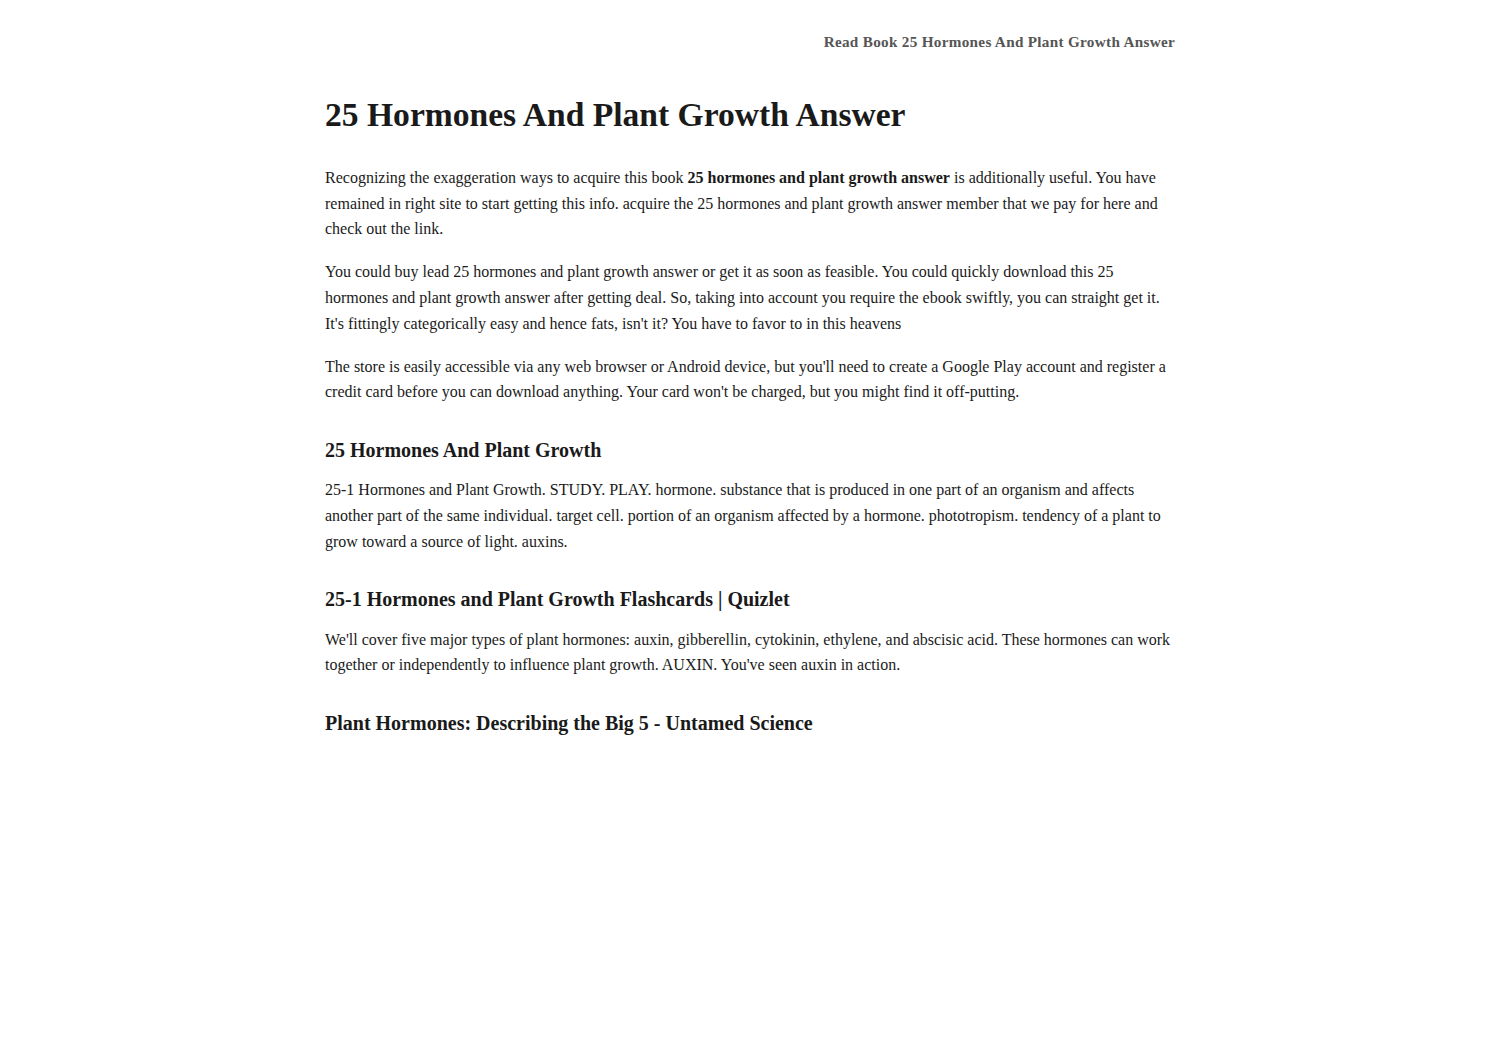Read Book 25 Hormones And Plant Growth Answer
25 Hormones And Plant Growth Answer
Recognizing the exaggeration ways to acquire this book 25 hormones and plant growth answer is additionally useful. You have remained in right site to start getting this info. acquire the 25 hormones and plant growth answer member that we pay for here and check out the link.
You could buy lead 25 hormones and plant growth answer or get it as soon as feasible. You could quickly download this 25 hormones and plant growth answer after getting deal. So, taking into account you require the ebook swiftly, you can straight get it. It's fittingly categorically easy and hence fats, isn't it? You have to favor to in this heavens
The store is easily accessible via any web browser or Android device, but you'll need to create a Google Play account and register a credit card before you can download anything. Your card won't be charged, but you might find it off-putting.
25 Hormones And Plant Growth
25-1 Hormones and Plant Growth. STUDY. PLAY. hormone. substance that is produced in one part of an organism and affects another part of the same individual. target cell. portion of an organism affected by a hormone. phototropism. tendency of a plant to grow toward a source of light. auxins.
25-1 Hormones and Plant Growth Flashcards | Quizlet
We'll cover five major types of plant hormones: auxin, gibberellin, cytokinin, ethylene, and abscisic acid. These hormones can work together or independently to influence plant growth. AUXIN. You've seen auxin in action.
Plant Hormones: Describing the Big 5 - Untamed Science